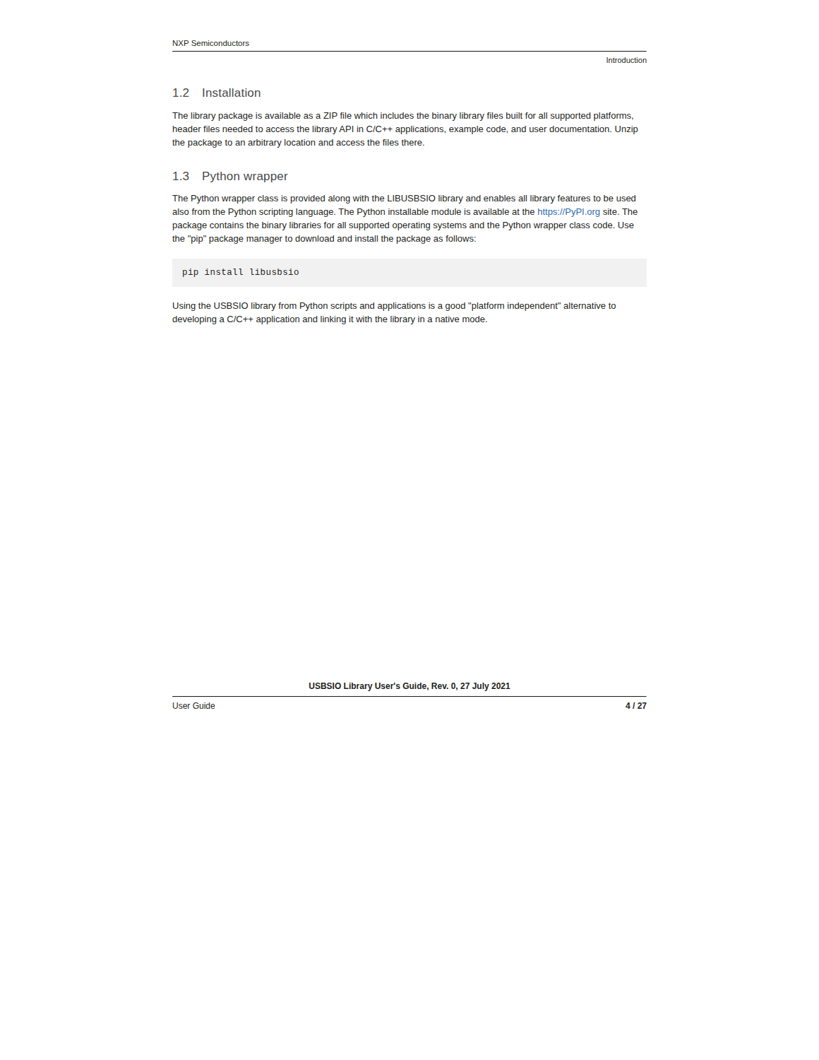NXP Semiconductors
Introduction
1.2 Installation
The library package is available as a ZIP file which includes the binary library files built for all supported platforms, header files needed to access the library API in C/C++ applications, example code, and user documentation. Unzip the package to an arbitrary location and access the files there.
1.3 Python wrapper
The Python wrapper class is provided along with the LIBUSBSIO library and enables all library features to be used also from the Python scripting language. The Python installable module is available at the https://PyPI.org site. The package contains the binary libraries for all supported operating systems and the Python wrapper class code. Use the "pip" package manager to download and install the package as follows:
pip install libusbsio
Using the USBSIO library from Python scripts and applications is a good "platform independent" alternative to developing a C/C++ application and linking it with the library in a native mode.
USBSIO Library User's Guide, Rev. 0, 27 July 2021
User Guide 4 / 27